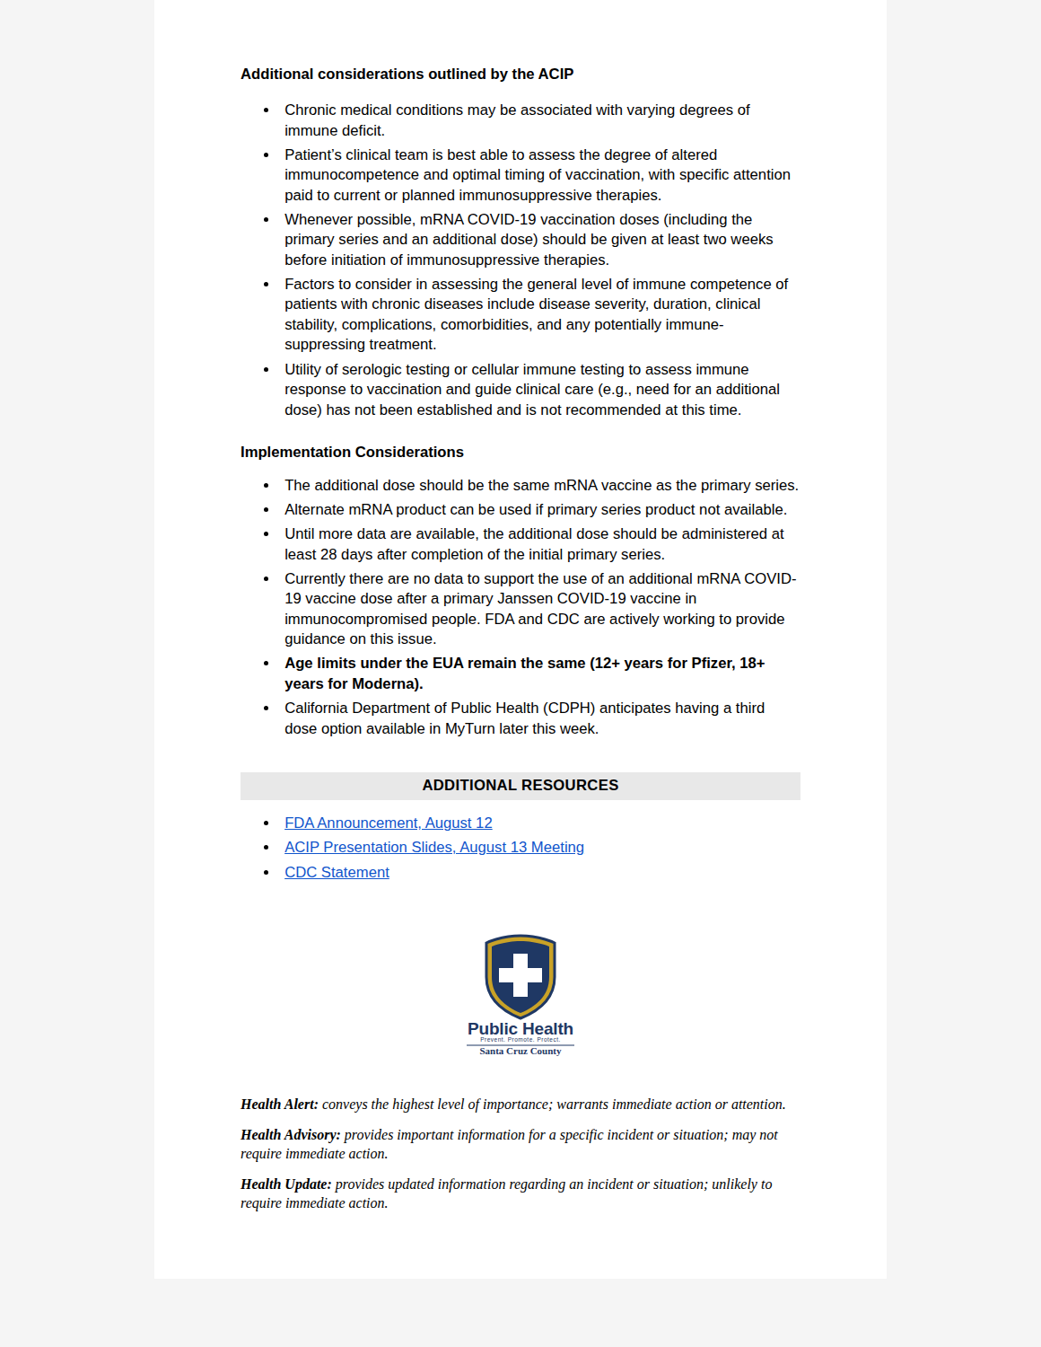Additional considerations outlined by the ACIP
Chronic medical conditions may be associated with varying degrees of immune deficit.
Patient’s clinical team is best able to assess the degree of altered immunocompetence and optimal timing of vaccination, with specific attention paid to current or planned immunosuppressive therapies.
Whenever possible, mRNA COVID-19 vaccination doses (including the primary series and an additional dose) should be given at least two weeks before initiation of immunosuppressive therapies.
Factors to consider in assessing the general level of immune competence of patients with chronic diseases include disease severity, duration, clinical stability, complications, comorbidities, and any potentially immune-suppressing treatment.
Utility of serologic testing or cellular immune testing to assess immune response to vaccination and guide clinical care (e.g., need for an additional dose) has not been established and is not recommended at this time.
Implementation Considerations
The additional dose should be the same mRNA vaccine as the primary series.
Alternate mRNA product can be used if primary series product not available.
Until more data are available, the additional dose should be administered at least 28 days after completion of the initial primary series.
Currently there are no data to support the use of an additional mRNA COVID-19 vaccine dose after a primary Janssen COVID-19 vaccine in immunocompromised people. FDA and CDC are actively working to provide guidance on this issue.
Age limits under the EUA remain the same (12+ years for Pfizer, 18+ years for Moderna).
California Department of Public Health (CDPH) anticipates having a third dose option available in MyTurn later this week.
ADDITIONAL RESOURCES
FDA Announcement, August 12
ACIP Presentation Slides, August 13 Meeting
CDC Statement
Public Health Prevent. Promote. Protect. Santa Cruz County
Health Alert: conveys the highest level of importance; warrants immediate action or attention.
Health Advisory: provides important information for a specific incident or situation; may not require immediate action.
Health Update: provides updated information regarding an incident or situation; unlikely to require immediate action.